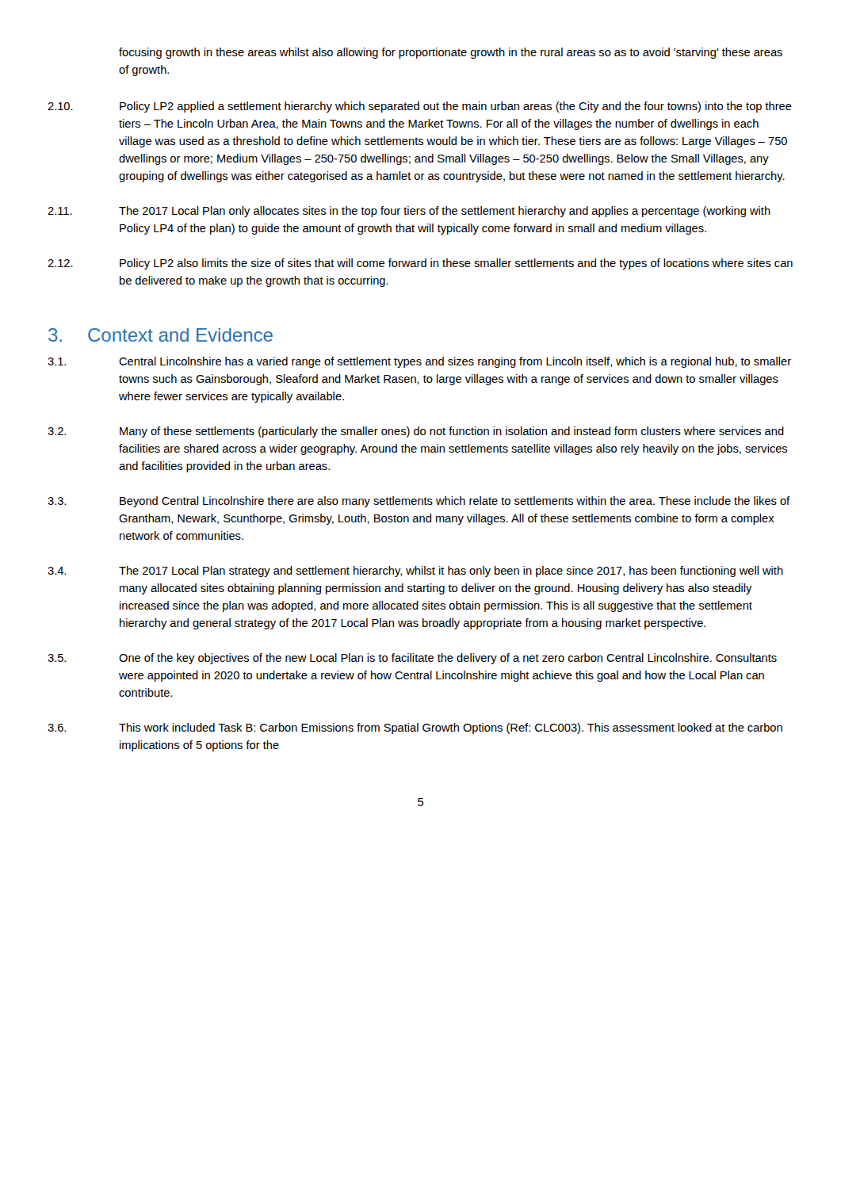focusing growth in these areas whilst also allowing for proportionate growth in the rural areas so as to avoid 'starving' these areas of growth.
2.10.
Policy LP2 applied a settlement hierarchy which separated out the main urban areas (the City and the four towns) into the top three tiers – The Lincoln Urban Area, the Main Towns and the Market Towns. For all of the villages the number of dwellings in each village was used as a threshold to define which settlements would be in which tier. These tiers are as follows: Large Villages – 750 dwellings or more; Medium Villages – 250-750 dwellings; and Small Villages – 50-250 dwellings. Below the Small Villages, any grouping of dwellings was either categorised as a hamlet or as countryside, but these were not named in the settlement hierarchy.
2.11.
The 2017 Local Plan only allocates sites in the top four tiers of the settlement hierarchy and applies a percentage (working with Policy LP4 of the plan) to guide the amount of growth that will typically come forward in small and medium villages.
2.12.
Policy LP2 also limits the size of sites that will come forward in these smaller settlements and the types of locations where sites can be delivered to make up the growth that is occurring.
3. Context and Evidence
3.1.
Central Lincolnshire has a varied range of settlement types and sizes ranging from Lincoln itself, which is a regional hub, to smaller towns such as Gainsborough, Sleaford and Market Rasen, to large villages with a range of services and down to smaller villages where fewer services are typically available.
3.2.
Many of these settlements (particularly the smaller ones) do not function in isolation and instead form clusters where services and facilities are shared across a wider geography. Around the main settlements satellite villages also rely heavily on the jobs, services and facilities provided in the urban areas.
3.3.
Beyond Central Lincolnshire there are also many settlements which relate to settlements within the area. These include the likes of Grantham, Newark, Scunthorpe, Grimsby, Louth, Boston and many villages. All of these settlements combine to form a complex network of communities.
3.4.
The 2017 Local Plan strategy and settlement hierarchy, whilst it has only been in place since 2017, has been functioning well with many allocated sites obtaining planning permission and starting to deliver on the ground. Housing delivery has also steadily increased since the plan was adopted, and more allocated sites obtain permission. This is all suggestive that the settlement hierarchy and general strategy of the 2017 Local Plan was broadly appropriate from a housing market perspective.
3.5.
One of the key objectives of the new Local Plan is to facilitate the delivery of a net zero carbon Central Lincolnshire. Consultants were appointed in 2020 to undertake a review of how Central Lincolnshire might achieve this goal and how the Local Plan can contribute.
3.6.
This work included Task B: Carbon Emissions from Spatial Growth Options (Ref: CLC003). This assessment looked at the carbon implications of 5 options for the
5